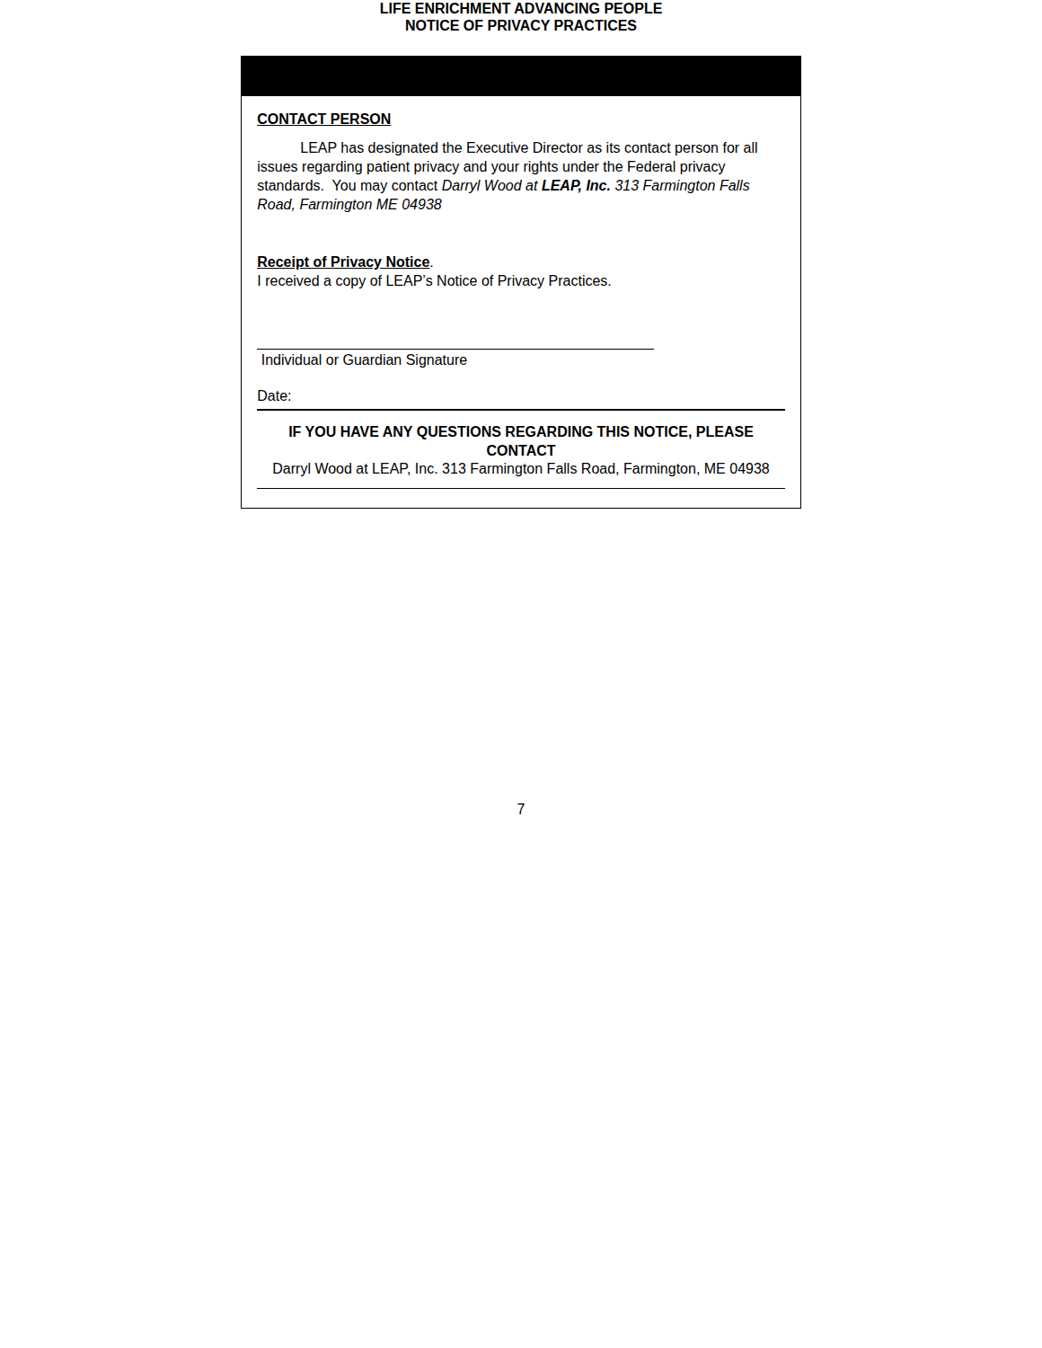LIFE ENRICHMENT ADVANCING PEOPLE
NOTICE OF PRIVACY PRACTICES
CONTACT PERSON
LEAP has designated the Executive Director as its contact person for all issues regarding patient privacy and your rights under the Federal privacy standards. You may contact Darryl Wood at LEAP, Inc. 313 Farmington Falls Road, Farmington ME 04938
Receipt of Privacy Notice.
I received a copy of LEAP’s Notice of Privacy Practices.
Individual or Guardian Signature
Date:
IF YOU HAVE ANY QUESTIONS REGARDING THIS NOTICE, PLEASE CONTACT
Darryl Wood at LEAP, Inc. 313 Farmington Falls Road, Farmington, ME 04938
7